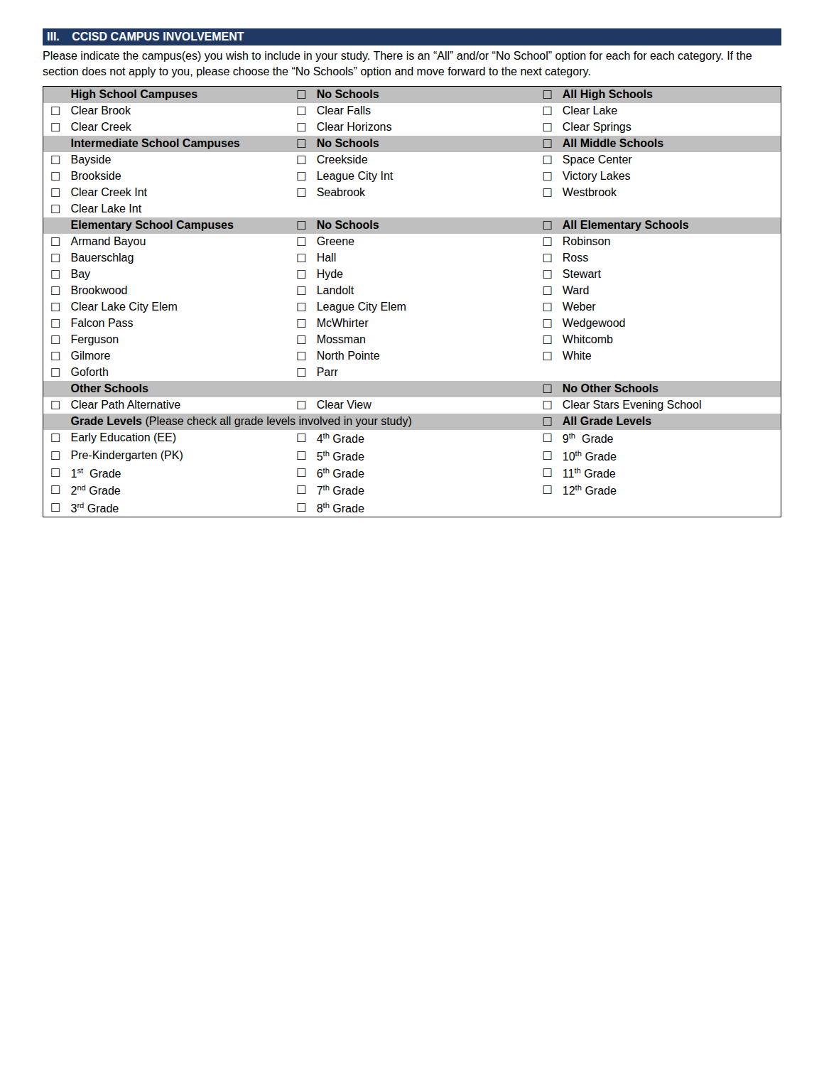III. CCISD CAMPUS INVOLVEMENT
Please indicate the campus(es) you wish to include in your study. There is an “All” and/or “No School” option for each for each category. If the section does not apply to you, please choose the “No Schools” option and move forward to the next category.
| | High School Campuses | ☐ | No Schools | ☐ | All High Schools |
| ☐ | Clear Brook | ☐ | Clear Falls | ☐ | Clear Lake |
| ☐ | Clear Creek | ☐ | Clear Horizons | ☐ | Clear Springs |
| | Intermediate School Campuses | ☐ | No Schools | ☐ | All Middle Schools |
| ☐ | Bayside | ☐ | Creekside | ☐ | Space Center |
| ☐ | Brookside | ☐ | League City Int | ☐ | Victory Lakes |
| ☐ | Clear Creek Int | ☐ | Seabrook | ☐ | Westbrook |
| ☐ | Clear Lake Int | | | | |
| | Elementary School Campuses | ☐ | No Schools | ☐ | All Elementary Schools |
| ☐ | Armand Bayou | ☐ | Greene | ☐ | Robinson |
| ☐ | Bauerschlag | ☐ | Hall | ☐ | Ross |
| ☐ | Bay | ☐ | Hyde | ☐ | Stewart |
| ☐ | Brookwood | ☐ | Landolt | ☐ | Ward |
| ☐ | Clear Lake City Elem | ☐ | League City Elem | ☐ | Weber |
| ☐ | Falcon Pass | ☐ | McWhirter | ☐ | Wedgewood |
| ☐ | Ferguson | ☐ | Mossman | ☐ | Whitcomb |
| ☐ | Gilmore | ☐ | North Pointe | ☐ | White |
| ☐ | Goforth | ☐ | Parr | | |
| | Other Schools | | | ☐ | No Other Schools |
| ☐ | Clear Path Alternative | ☐ | Clear View | ☐ | Clear Stars Evening School |
| | Grade Levels (Please check all grade levels involved in your study) | ☐ | All Grade Levels |
| ☐ | Early Education (EE) | ☐ | 4 th Grade | ☐ | 9 th Grade |
| ☐ | Pre-Kindergarten (PK) | ☐ | 5 th Grade | ☐ | 10 th Grade |
| ☐ | 1 st Grade | ☐ | 6 th Grade | ☐ | 11 th Grade |
| ☐ | 2 nd Grade | ☐ | 7 th Grade | ☐ | 12 th Grade |
| ☐ | 3 rd Grade | ☐ | 8 th Grade | | |